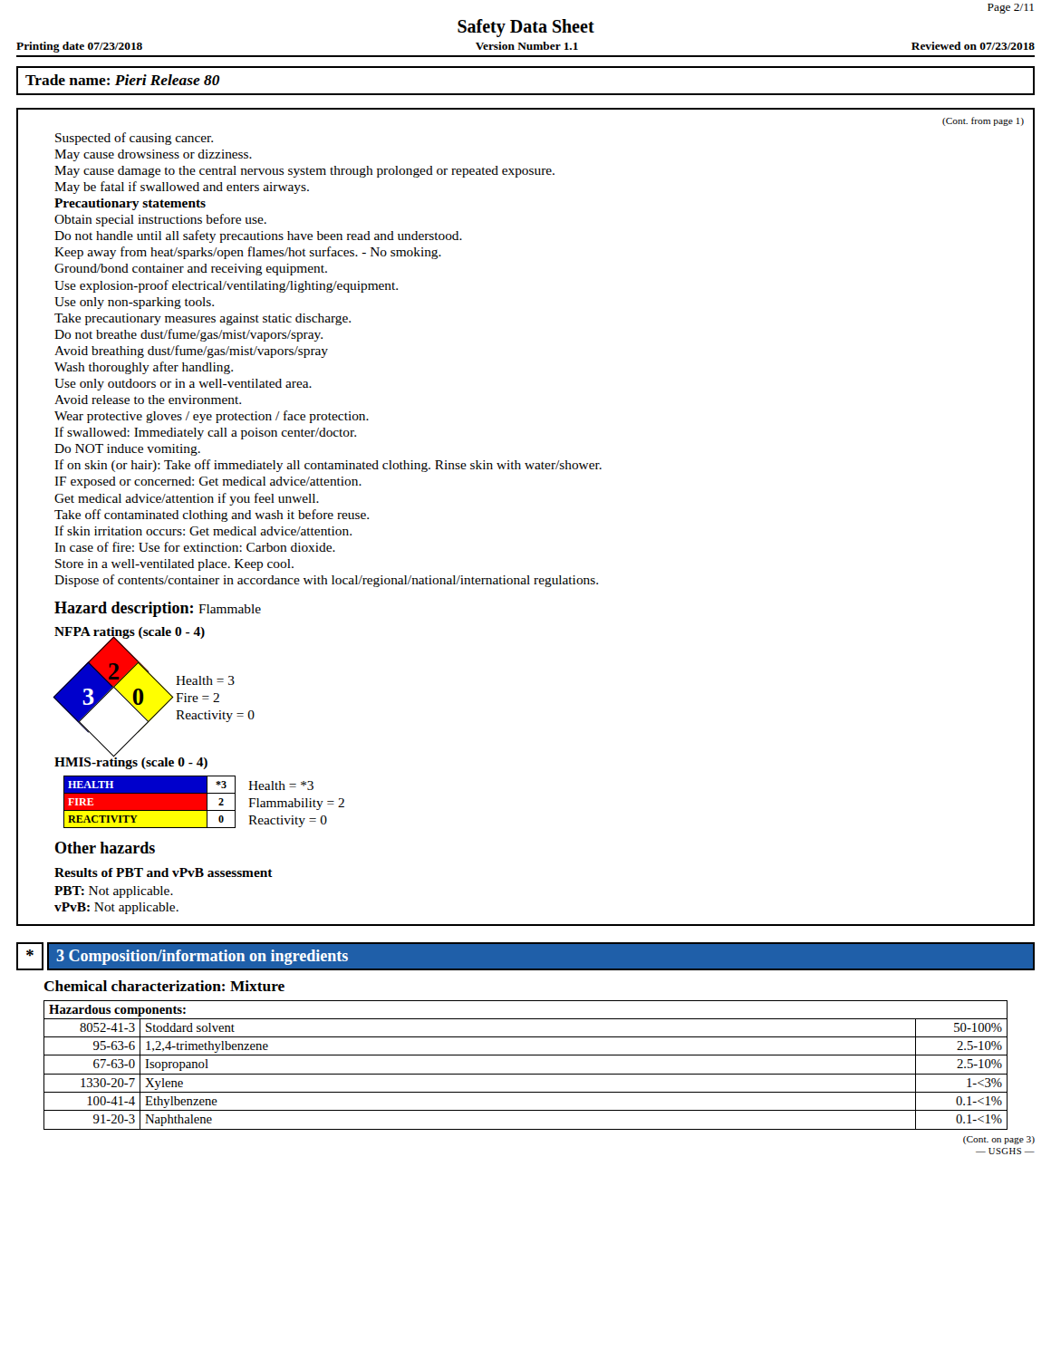Page 2/11
Safety Data Sheet
Printing date 07/23/2018 Version Number 1.1 Reviewed on 07/23/2018
Trade name: Pieri Release 80
(Cont. from page 1)
Suspected of causing cancer.
May cause drowsiness or dizziness.
May cause damage to the central nervous system through prolonged or repeated exposure.
May be fatal if swallowed and enters airways.
Precautionary statements
Obtain special instructions before use.
Do not handle until all safety precautions have been read and understood.
Keep away from heat/sparks/open flames/hot surfaces. - No smoking.
Ground/bond container and receiving equipment.
Use explosion-proof electrical/ventilating/lighting/equipment.
Use only non-sparking tools.
Take precautionary measures against static discharge.
Do not breathe dust/fume/gas/mist/vapors/spray.
Avoid breathing dust/fume/gas/mist/vapors/spray
Wash thoroughly after handling.
Use only outdoors or in a well-ventilated area.
Avoid release to the environment.
Wear protective gloves / eye protection / face protection.
If swallowed: Immediately call a poison center/doctor.
Do NOT induce vomiting.
If on skin (or hair): Take off immediately all contaminated clothing. Rinse skin with water/shower.
IF exposed or concerned: Get medical advice/attention.
Get medical advice/attention if you feel unwell.
Take off contaminated clothing and wash it before reuse.
If skin irritation occurs: Get medical advice/attention.
In case of fire: Use for extinction: Carbon dioxide.
Store in a well-ventilated place. Keep cool.
Dispose of contents/container in accordance with local/regional/national/international regulations.
Hazard description: Flammable
NFPA ratings (scale 0 - 4)
2
3
0
Health = 3
Fire = 2
Reactivity = 0
HMIS-ratings (scale 0 - 4)
| HEALTH | *3 |
| FIRE | 2 |
| REACTIVITY | 0 |
Health = *3
Flammability = 2
Reactivity = 0
Other hazards
Results of PBT and vPvB assessment
PBT: Not applicable.
vPvB: Not applicable.
*
3 Composition/information on ingredients
Chemical characterization: Mixture
| Hazardous components: |
| 8052-41-3 | Stoddard solvent | 50-100% |
| 95-63-6 | 1,2,4-trimethylbenzene | 2.5-10% |
| 67-63-0 | Isopropanol | 2.5-10% |
| 1330-20-7 | Xylene | 1-<3% |
| 100-41-4 | Ethylbenzene | 0.1-<1% |
| 91-20-3 | Naphthalene | 0.1-<1% |
(Cont. on page 3)
USGHS